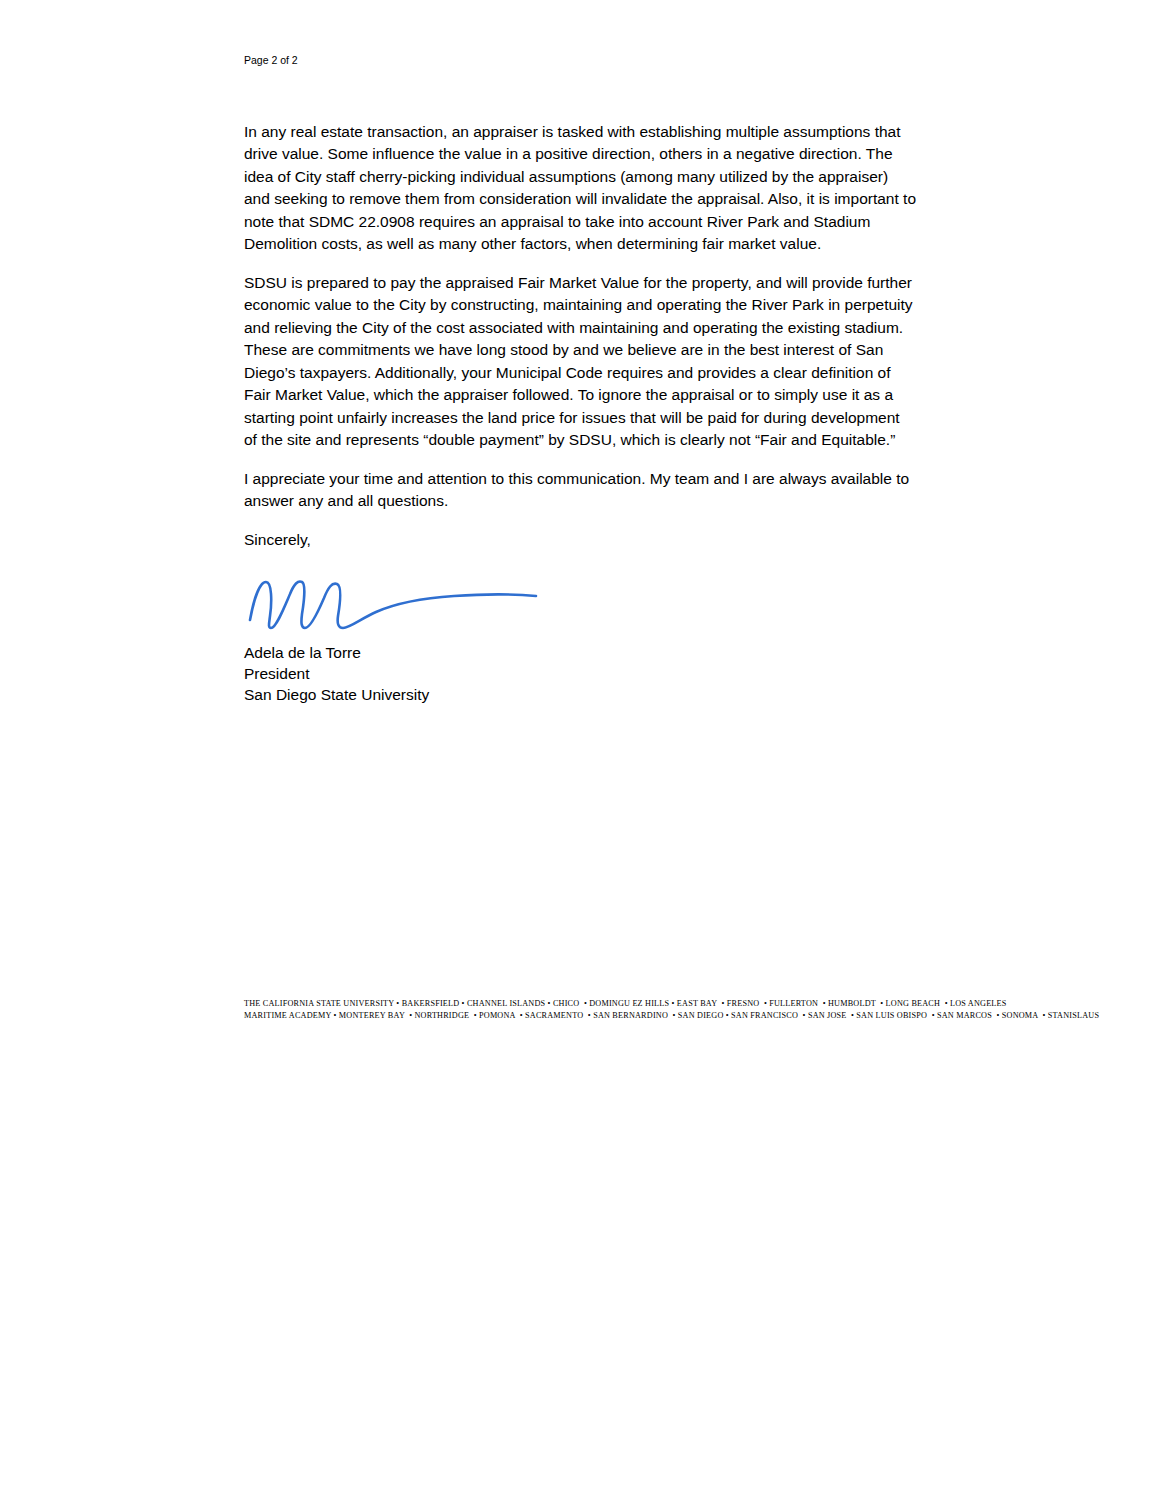Page 2 of 2
In any real estate transaction, an appraiser is tasked with establishing multiple assumptions that drive value. Some influence the value in a positive direction, others in a negative direction. The idea of City staff cherry-picking individual assumptions (among many utilized by the appraiser) and seeking to remove them from consideration will invalidate the appraisal. Also, it is important to note that SDMC 22.0908 requires an appraisal to take into account River Park and Stadium Demolition costs, as well as many other factors, when determining fair market value.
SDSU is prepared to pay the appraised Fair Market Value for the property, and will provide further economic value to the City by constructing, maintaining and operating the River Park in perpetuity and relieving the City of the cost associated with maintaining and operating the existing stadium. These are commitments we have long stood by and we believe are in the best interest of San Diego’s taxpayers. Additionally, your Municipal Code requires and provides a clear definition of Fair Market Value, which the appraiser followed. To ignore the appraisal or to simply use it as a starting point unfairly increases the land price for issues that will be paid for during development of the site and represents “double payment” by SDSU, which is clearly not “Fair and Equitable.”
I appreciate your time and attention to this communication. My team and I are always available to answer any and all questions.
Sincerely,
Adela de la Torre
President
San Diego State University
THE CALIFORNIA STATE UNIVERSITY • BAKERSFIELD • CHANNEL ISLANDS • CHICO • DOMINGU EZ HILLS • EAST BAY • FRESNO • FULLERTON • HUMBOLDT • LONG BEACH • LOS ANGELES
MARITIME ACADEMY • MONTEREY BAY • NORTHRIDGE • POMONA • SACRAMENTO • SAN BERNARDINO • SAN DIEGO • SAN FRANCISCO • SAN JOSE • SAN LUIS OBISPO • SAN MARCOS • SONOMA • STANISLAUS